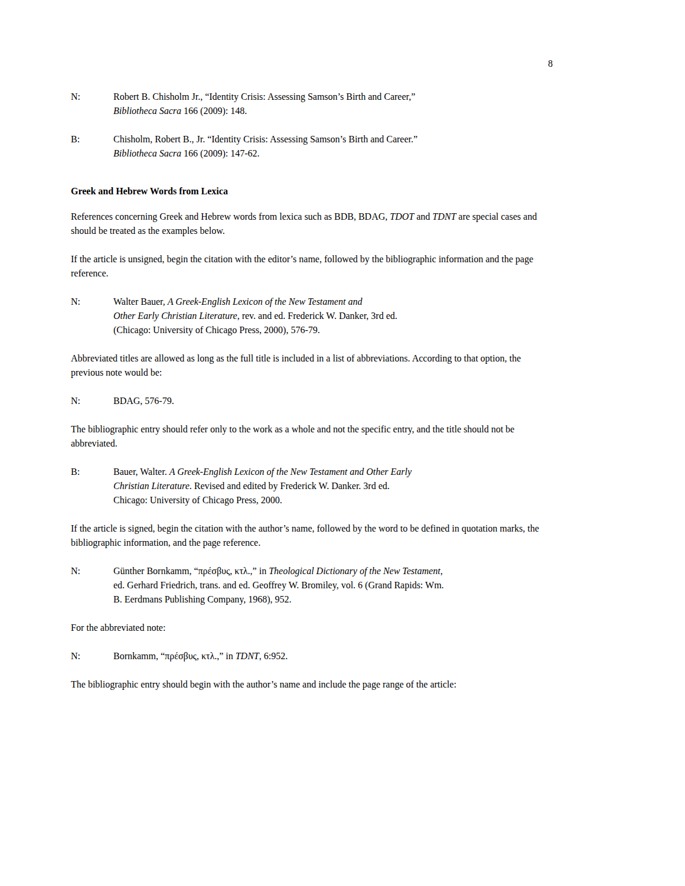8
N:
Robert B. Chisholm Jr., “Identity Crisis: Assessing Samson’s Birth and Career,”
Bibliotheca Sacra 166 (2009): 148.
B:
Chisholm, Robert B., Jr. “Identity Crisis: Assessing Samson’s Birth and Career.”
Bibliotheca Sacra 166 (2009): 147-62.
Greek and Hebrew Words from Lexica
References concerning Greek and Hebrew words from lexica such as BDB, BDAG, TDOT and TDNT are special cases and should be treated as the examples below.
If the article is unsigned, begin the citation with the editor’s name, followed by the bibliographic information and the page reference.
N:
Walter Bauer, A Greek-English Lexicon of the New Testament and
Other Early Christian Literature, rev. and ed. Frederick W. Danker, 3rd ed.
(Chicago: University of Chicago Press, 2000), 576-79.
Abbreviated titles are allowed as long as the full title is included in a list of abbreviations. According to that option, the previous note would be:
N:
BDAG, 576-79.
The bibliographic entry should refer only to the work as a whole and not the specific entry, and the title should not be abbreviated.
B:
Bauer, Walter. A Greek-English Lexicon of the New Testament and Other Early
Christian Literature. Revised and edited by Frederick W. Danker. 3rd ed.
Chicago: University of Chicago Press, 2000.
If the article is signed, begin the citation with the author’s name, followed by the word to be defined in quotation marks, the bibliographic information, and the page reference.
N:
Günther Bornkamm, “πρέσβυς, κτλ.,” in Theological Dictionary of the New Testament,
ed. Gerhard Friedrich, trans. and ed. Geoffrey W. Bromiley, vol. 6 (Grand Rapids: Wm.
B. Eerdmans Publishing Company, 1968), 952.
For the abbreviated note:
N:
Bornkamm, “πρέσβυς, κτλ.,” in TDNT, 6:952.
The bibliographic entry should begin with the author’s name and include the page range of the article: